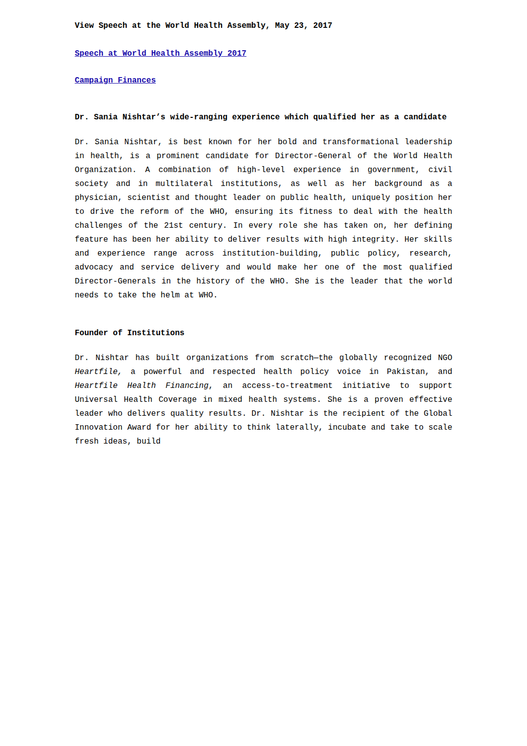View Speech at the World Health Assembly, May 23, 2017
Speech at World Health Assembly 2017
Campaign Finances
Dr. Sania Nishtar’s wide-ranging experience which qualified her as a candidate
Dr. Sania Nishtar, is best known for her bold and transformational leadership in health, is a prominent candidate for Director-General of the World Health Organization. A combination of high-level experience in government, civil society and in multilateral institutions, as well as her background as a physician, scientist and thought leader on public health, uniquely position her to drive the reform of the WHO, ensuring its fitness to deal with the health challenges of the 21st century. In every role she has taken on, her defining feature has been her ability to deliver results with high integrity. Her skills and experience range across institution-building, public policy, research, advocacy and service delivery and would make her one of the most qualified Director-Generals in the history of the WHO. She is the leader that the world needs to take the helm at WHO.
Founder of Institutions
Dr. Nishtar has built organizations from scratch—the globally recognized NGO Heartfile, a powerful and respected health policy voice in Pakistan, and Heartfile Health Financing, an access-to-treatment initiative to support Universal Health Coverage in mixed health systems. She is a proven effective leader who delivers quality results. Dr. Nishtar is the recipient of the Global Innovation Award for her ability to think laterally, incubate and take to scale fresh ideas, build